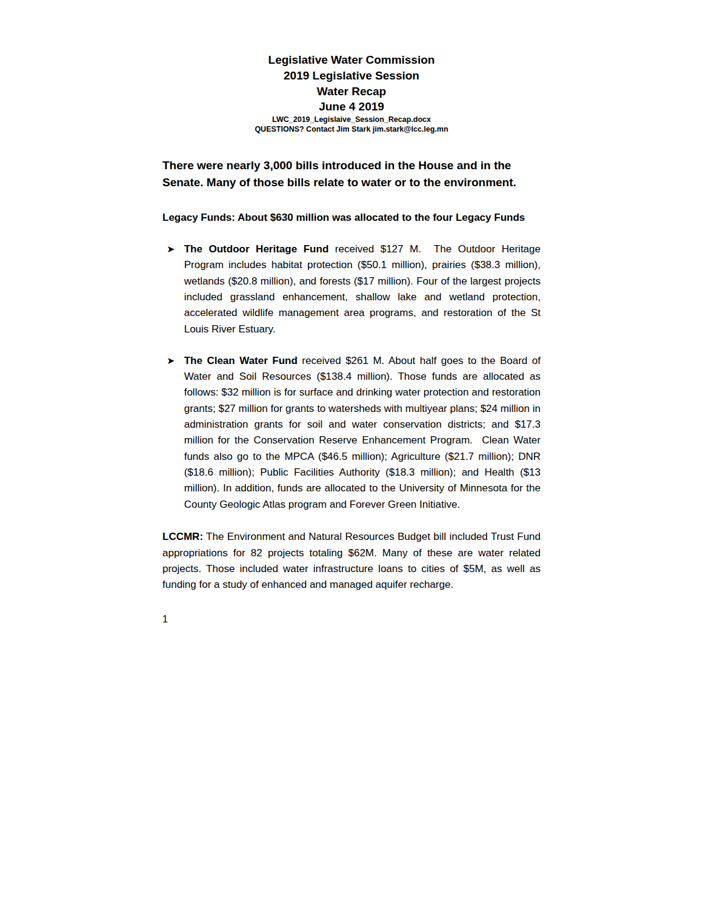Legislative Water Commission
2019 Legislative Session
Water Recap
June 4 2019
LWC_2019_Legislaive_Session_Recap.docx
QUESTIONS? Contact Jim Stark jim.stark@lcc.leg.mn
There were nearly 3,000 bills introduced in the House and in the Senate. Many of those bills relate to water or to the environment.
Legacy Funds: About $630 million was allocated to the four Legacy Funds
The Outdoor Heritage Fund received $127 M. The Outdoor Heritage Program includes habitat protection ($50.1 million), prairies ($38.3 million), wetlands ($20.8 million), and forests ($17 million). Four of the largest projects included grassland enhancement, shallow lake and wetland protection, accelerated wildlife management area programs, and restoration of the St Louis River Estuary.
The Clean Water Fund received $261 M. About half goes to the Board of Water and Soil Resources ($138.4 million). Those funds are allocated as follows: $32 million is for surface and drinking water protection and restoration grants; $27 million for grants to watersheds with multiyear plans; $24 million in administration grants for soil and water conservation districts; and $17.3 million for the Conservation Reserve Enhancement Program. Clean Water funds also go to the MPCA ($46.5 million); Agriculture ($21.7 million); DNR ($18.6 million); Public Facilities Authority ($18.3 million); and Health ($13 million). In addition, funds are allocated to the University of Minnesota for the County Geologic Atlas program and Forever Green Initiative.
LCCMR: The Environment and Natural Resources Budget bill included Trust Fund appropriations for 82 projects totaling $62M. Many of these are water related projects. Those included water infrastructure loans to cities of $5M, as well as funding for a study of enhanced and managed aquifer recharge.
1